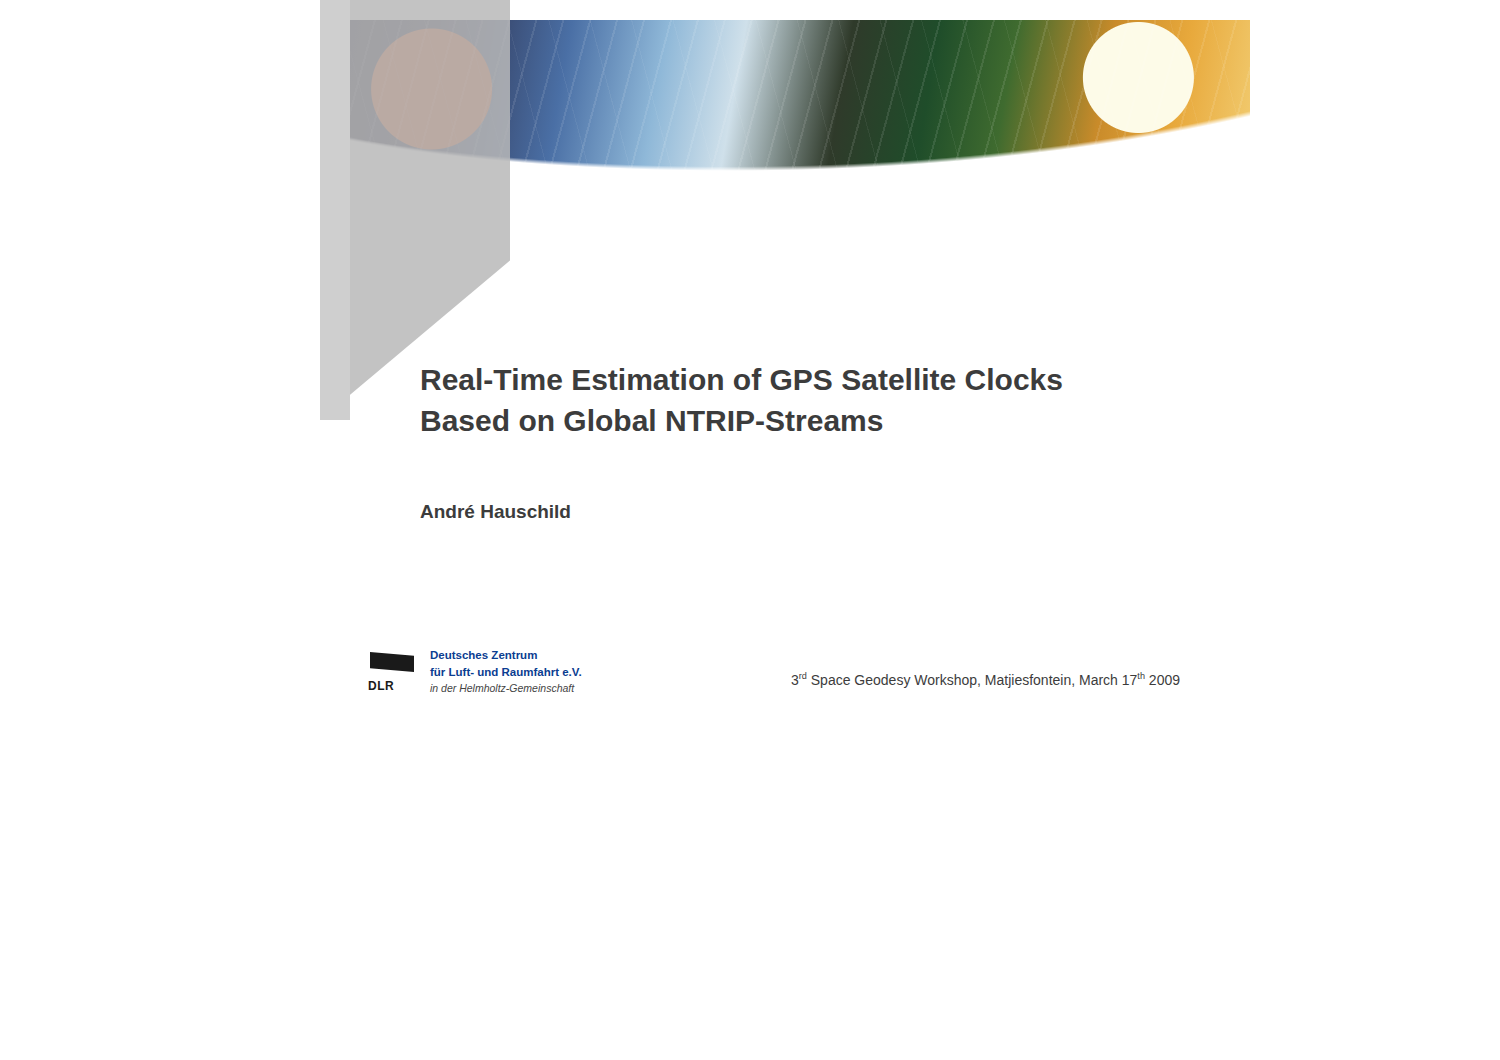Real-Time Estimation of GPS Satellite Clocks
Based on Global NTRIP-Streams
André Hauschild
DLR
Deutsches Zentrum
für Luft- und Raumfahrt e.V.
in der Helmholtz-Gemeinschaft
3rd Space Geodesy Workshop, Matjiesfontein, March 17th 2009